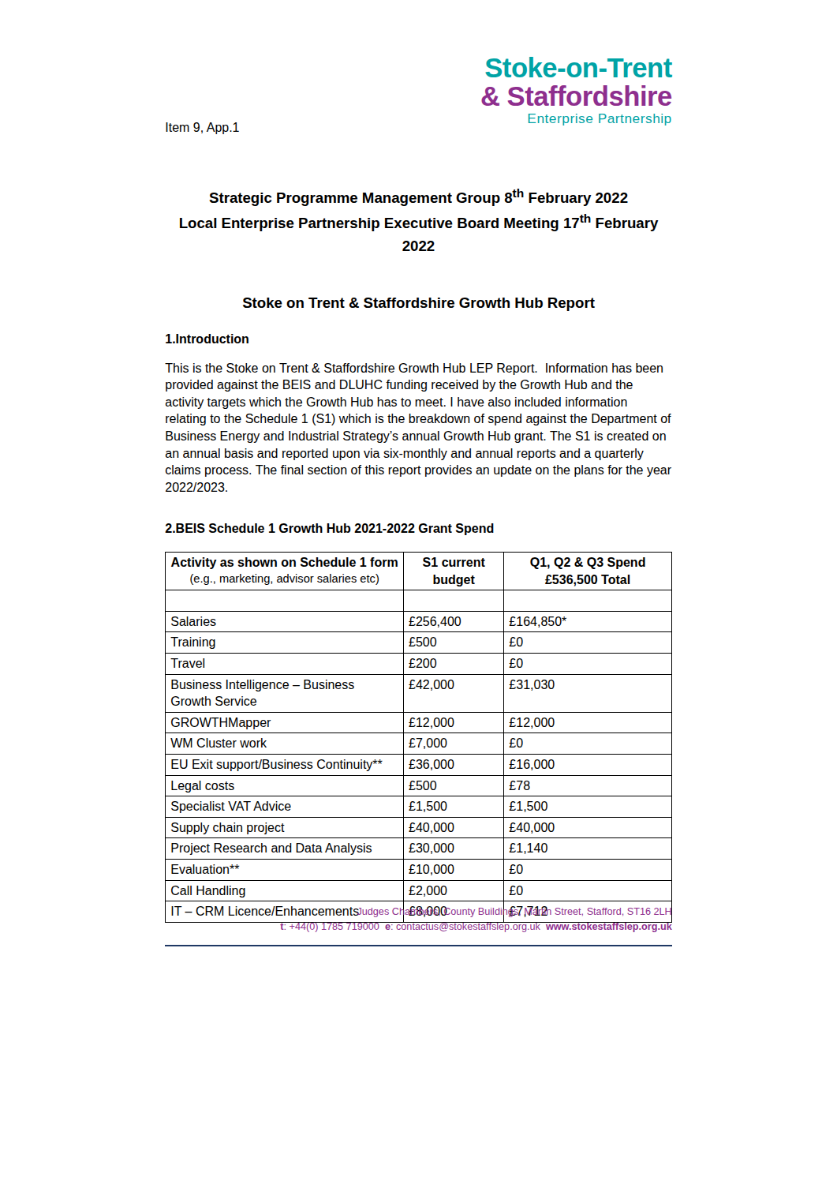Item 9, App.1
Stoke‑on‑Trent
& Staffordshire
Enterprise Partnership
Strategic Programme Management Group 8th February 2022 Local Enterprise Partnership Executive Board Meeting 17th February 2022
Stoke on Trent & Staffordshire Growth Hub Report
1.Introduction
This is the Stoke on Trent & Staffordshire Growth Hub LEP Report. Information has been provided against the BEIS and DLUHC funding received by the Growth Hub and the activity targets which the Growth Hub has to meet. I have also included information relating to the Schedule 1 (S1) which is the breakdown of spend against the Department of Business Energy and Industrial Strategy’s annual Growth Hub grant. The S1 is created on an annual basis and reported upon via six-monthly and annual reports and a quarterly claims process. The final section of this report provides an update on the plans for the year 2022/2023.
2.BEIS Schedule 1 Growth Hub 2021-2022 Grant Spend
| Activity as shown on Schedule 1 form (e.g., marketing, advisor salaries etc) | S1 current budget | Q1, Q2 & Q3 Spend £536,500 Total |
| --- | --- | --- |
| Salaries | £256,400 | £164,850* |
| Training | £500 | £0 |
| Travel | £200 | £0 |
| Business Intelligence – Business Growth Service | £42,000 | £31,030 |
| GROWTHMapper | £12,000 | £12,000 |
| WM Cluster work | £7,000 | £0 |
| EU Exit support/Business Continuity** | £36,000 | £16,000 |
| Legal costs | £500 | £78 |
| Specialist VAT Advice | £1,500 | £1,500 |
| Supply chain project | £40,000 | £40,000 |
| Project Research and Data Analysis | £30,000 | £1,140 |
| Evaluation** | £10,000 | £0 |
| Call Handling | £2,000 | £0 |
| IT – CRM Licence/Enhancements | £8,000 | £7,712 |
Judges Chambers, County Buildings, Martin Street, Stafford, ST16 2LH
t: +44(0) 1785 719000 e: contactus@stokestaffslep.org.uk www.stokestaffslep.org.uk